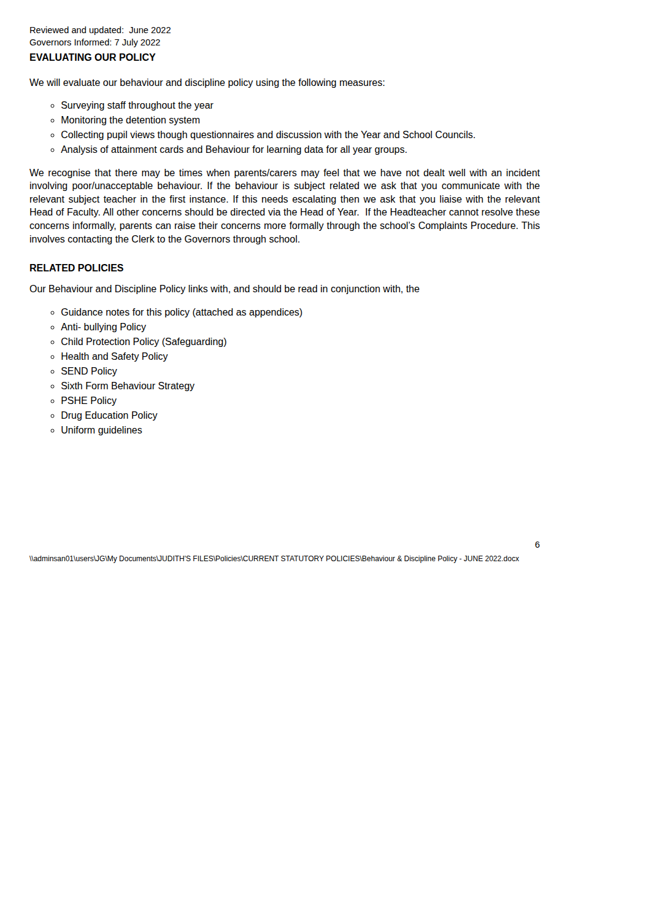Reviewed and updated: June 2022
Governors Informed: 7 July 2022
Evaluating our policy
We will evaluate our behaviour and discipline policy using the following measures:
Surveying staff throughout the year
Monitoring the detention system
Collecting pupil views though questionnaires and discussion with the Year and School Councils.
Analysis of attainment cards and Behaviour for learning data for all year groups.
We recognise that there may be times when parents/carers may feel that we have not dealt well with an incident involving poor/unacceptable behaviour. If the behaviour is subject related we ask that you communicate with the relevant subject teacher in the first instance. If this needs escalating then we ask that you liaise with the relevant Head of Faculty. All other concerns should be directed via the Head of Year. If the Headteacher cannot resolve these concerns informally, parents can raise their concerns more formally through the school’s Complaints Procedure. This involves contacting the Clerk to the Governors through school.
Related policies
Our Behaviour and Discipline Policy links with, and should be read in conjunction with, the
Guidance notes for this policy (attached as appendices)
Anti- bullying Policy
Child Protection Policy (Safeguarding)
Health and Safety Policy
SEND Policy
Sixth Form Behaviour Strategy
PSHE Policy
Drug Education Policy
Uniform guidelines
6
\\adminsan01\users\JG\My Documents\JUDITH'S FILES\Policies\CURRENT STATUTORY POLICIES\Behaviour & Discipline Policy - JUNE 2022.docx